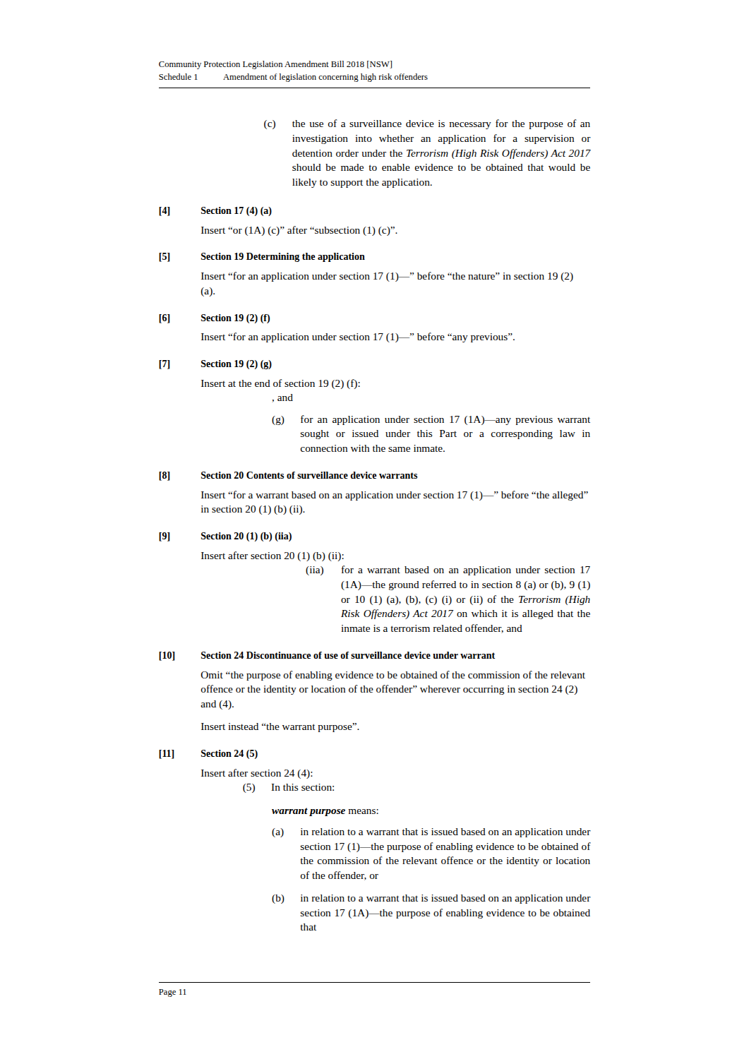Community Protection Legislation Amendment Bill 2018 [NSW] Schedule 1 Amendment of legislation concerning high risk offenders
(c) the use of a surveillance device is necessary for the purpose of an investigation into whether an application for a supervision or detention order under the Terrorism (High Risk Offenders) Act 2017 should be made to enable evidence to be obtained that would be likely to support the application.
[4] Section 17 (4) (a)
Insert “or (1A) (c)” after “subsection (1) (c)”.
[5] Section 19 Determining the application
Insert “for an application under section 17 (1)—” before “the nature” in section 19 (2) (a).
[6] Section 19 (2) (f)
Insert “for an application under section 17 (1)—” before “any previous”.
[7] Section 19 (2) (g)
Insert at the end of section 19 (2) (f):
, and
(g) for an application under section 17 (1A)—any previous warrant sought or issued under this Part or a corresponding law in connection with the same inmate.
[8] Section 20 Contents of surveillance device warrants
Insert “for a warrant based on an application under section 17 (1)—” before “the alleged” in section 20 (1) (b) (ii).
[9] Section 20 (1) (b) (iia)
Insert after section 20 (1) (b) (ii):
(iia) for a warrant based on an application under section 17 (1A)—the ground referred to in section 8 (a) or (b), 9 (1) or 10 (1) (a), (b), (c) (i) or (ii) of the Terrorism (High Risk Offenders) Act 2017 on which it is alleged that the inmate is a terrorism related offender, and
[10] Section 24 Discontinuance of use of surveillance device under warrant
Omit “the purpose of enabling evidence to be obtained of the commission of the relevant offence or the identity or location of the offender” wherever occurring in section 24 (2) and (4).
Insert instead “the warrant purpose”.
[11] Section 24 (5)
Insert after section 24 (4):
(5) In this section:
warrant purpose means:
(a) in relation to a warrant that is issued based on an application under section 17 (1)—the purpose of enabling evidence to be obtained of the commission of the relevant offence or the identity or location of the offender, or
(b) in relation to a warrant that is issued based on an application under section 17 (1A)—the purpose of enabling evidence to be obtained that
Page 11